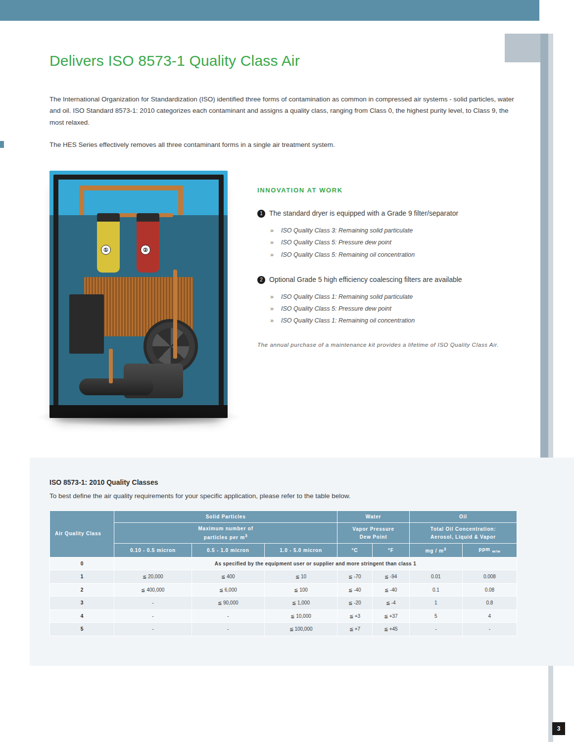Delivers ISO 8573-1 Quality Class Air
The International Organization for Standardization (ISO) identified three forms of contamination as common in compressed air systems - solid particles, water and oil. ISO Standard 8573-1: 2010 categorizes each contaminant and assigns a quality class, ranging from Class 0, the highest purity level, to Class 9, the most relaxed.
The HES Series effectively removes all three contaminant forms in a single air treatment system.
①
②
INNOVATION AT WORK
1 The standard dryer is equipped with a Grade 9 filter/separator
ISO Quality Class 3: Remaining solid particulate
ISO Quality Class 5: Pressure dew point
ISO Quality Class 5: Remaining oil concentration
2 Optional Grade 5 high efficiency coalescing filters are available
ISO Quality Class 1: Remaining solid particulate
ISO Quality Class 5: Pressure dew point
ISO Quality Class 1: Remaining oil concentration
The annual purchase of a maintenance kit provides a lifetime of ISO Quality Class Air.
ISO 8573-1: 2010 Quality Classes
To best define the air quality requirements for your specific application, please refer to the table below.
| Air Quality Class | Solid Particles | Water | Oil |
| --- | --- | --- | --- |
| Maximum number of particles per m 3 | Vapor Pressure Dew Point | Total Oil Concentration: Aerosol, Liquid & Vapor |
| 0.10 - 0.5 micron | 0.5 - 1.0 micron | 1.0 - 5.0 micron | °C | °F | mg / m 3 | ppm w/w |
| 0 | As specified by the equipment user or supplier and more stringent than class 1 |
| 1 | ≦ 20,000 | ≦ 400 | ≦ 10 | ≦ -70 | ≦ -94 | 0.01 | 0.008 |
| 2 | ≦ 400,000 | ≦ 6,000 | ≦ 100 | ≦ -40 | ≦ -40 | 0.1 | 0.08 |
| 3 | - | ≦ 90,000 | ≦ 1,000 | ≦ -20 | ≦ -4 | 1 | 0.8 |
| 4 | - | - | ≦ 10,000 | ≦ +3 | ≦ +37 | 5 | 4 |
| 5 | - | - | ≦ 100,000 | ≦ +7 | ≦ +45 | - | - |
3